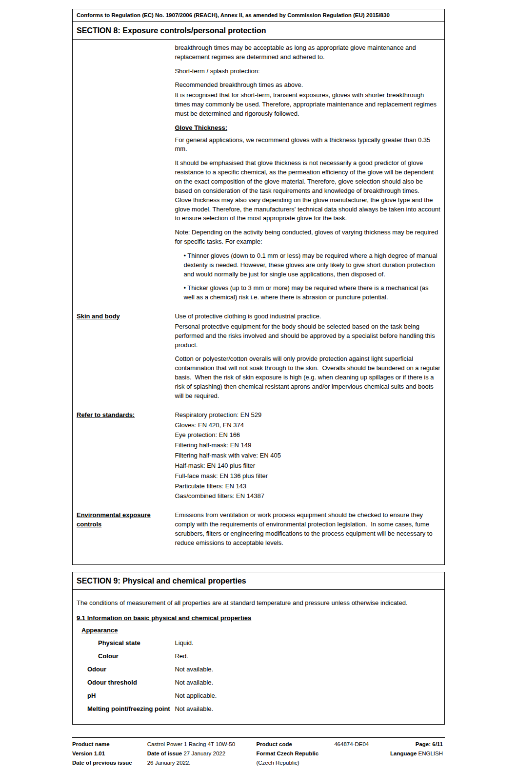Conforms to Regulation (EC) No. 1907/2006 (REACH), Annex II, as amended by Commission Regulation (EU) 2015/830
SECTION 8: Exposure controls/personal protection
| | breakthrough times may be acceptable as long as appropriate glove maintenance and replacement regimes are determined and adhered to. Short-term / splash protection: Recommended breakthrough times as above. It is recognised that for short-term, transient exposures, gloves with shorter breakthrough times may commonly be used. Therefore, appropriate maintenance and replacement regimes must be determined and rigorously followed. Glove Thickness: For general applications, we recommend gloves with a thickness typically greater than 0.35 mm. It should be emphasised that glove thickness is not necessarily a good predictor of glove resistance to a specific chemical, as the permeation efficiency of the glove will be dependent on the exact composition of the glove material. Therefore, glove selection should also be based on consideration of the task requirements and knowledge of breakthrough times. Glove thickness may also vary depending on the glove manufacturer, the glove type and the glove model. Therefore, the manufacturers' technical data should always be taken into account to ensure selection of the most appropriate glove for the task. Note: Depending on the activity being conducted, gloves of varying thickness may be required for specific tasks. For example: • Thinner gloves (down to 0.1 mm or less) may be required where a high degree of manual dexterity is needed. However, these gloves are only likely to give short duration protection and would normally be just for single use applications, then disposed of. • Thicker gloves (up to 3 mm or more) may be required where there is a mechanical (as well as a chemical) risk i.e. where there is abrasion or puncture potential. |
| Skin and body | Use of protective clothing is good industrial practice. Personal protective equipment for the body should be selected based on the task being performed and the risks involved and should be approved by a specialist before handling this product. Cotton or polyester/cotton overalls will only provide protection against light superficial contamination that will not soak through to the skin. Overalls should be laundered on a regular basis. When the risk of skin exposure is high (e.g. when cleaning up spillages or if there is a risk of splashing) then chemical resistant aprons and/or impervious chemical suits and boots will be required. |
| Refer to standards: | Respiratory protection: EN 529 Gloves: EN 420, EN 374 Eye protection: EN 166 Filtering half-mask: EN 149 Filtering half-mask with valve: EN 405 Half-mask: EN 140 plus filter Full-face mask: EN 136 plus filter Particulate filters: EN 143 Gas/combined filters: EN 14387 |
| Environmental exposure controls | Emissions from ventilation or work process equipment should be checked to ensure they comply with the requirements of environmental protection legislation. In some cases, fume scrubbers, filters or engineering modifications to the process equipment will be necessary to reduce emissions to acceptable levels. |
SECTION 9: Physical and chemical properties
The conditions of measurement of all properties are at standard temperature and pressure unless otherwise indicated.
9.1 Information on basic physical and chemical properties
Appearance
| Physical state | Liquid. |
| Colour | Red. |
| Odour | Not available. |
| Odour threshold | Not available. |
| pH | Not applicable. |
| Melting point/freezing point | Not available. |
| Product name | Castrol Power 1 Racing 4T 10W-50 | Product code | 464874-DE04 | Page: 6/11 |
| Version 1.01 | Date of issue 27 January 2022 | Format Czech Republic | | Language ENGLISH |
| Date of previous issue | 26 January 2022. | (Czech Republic) | |